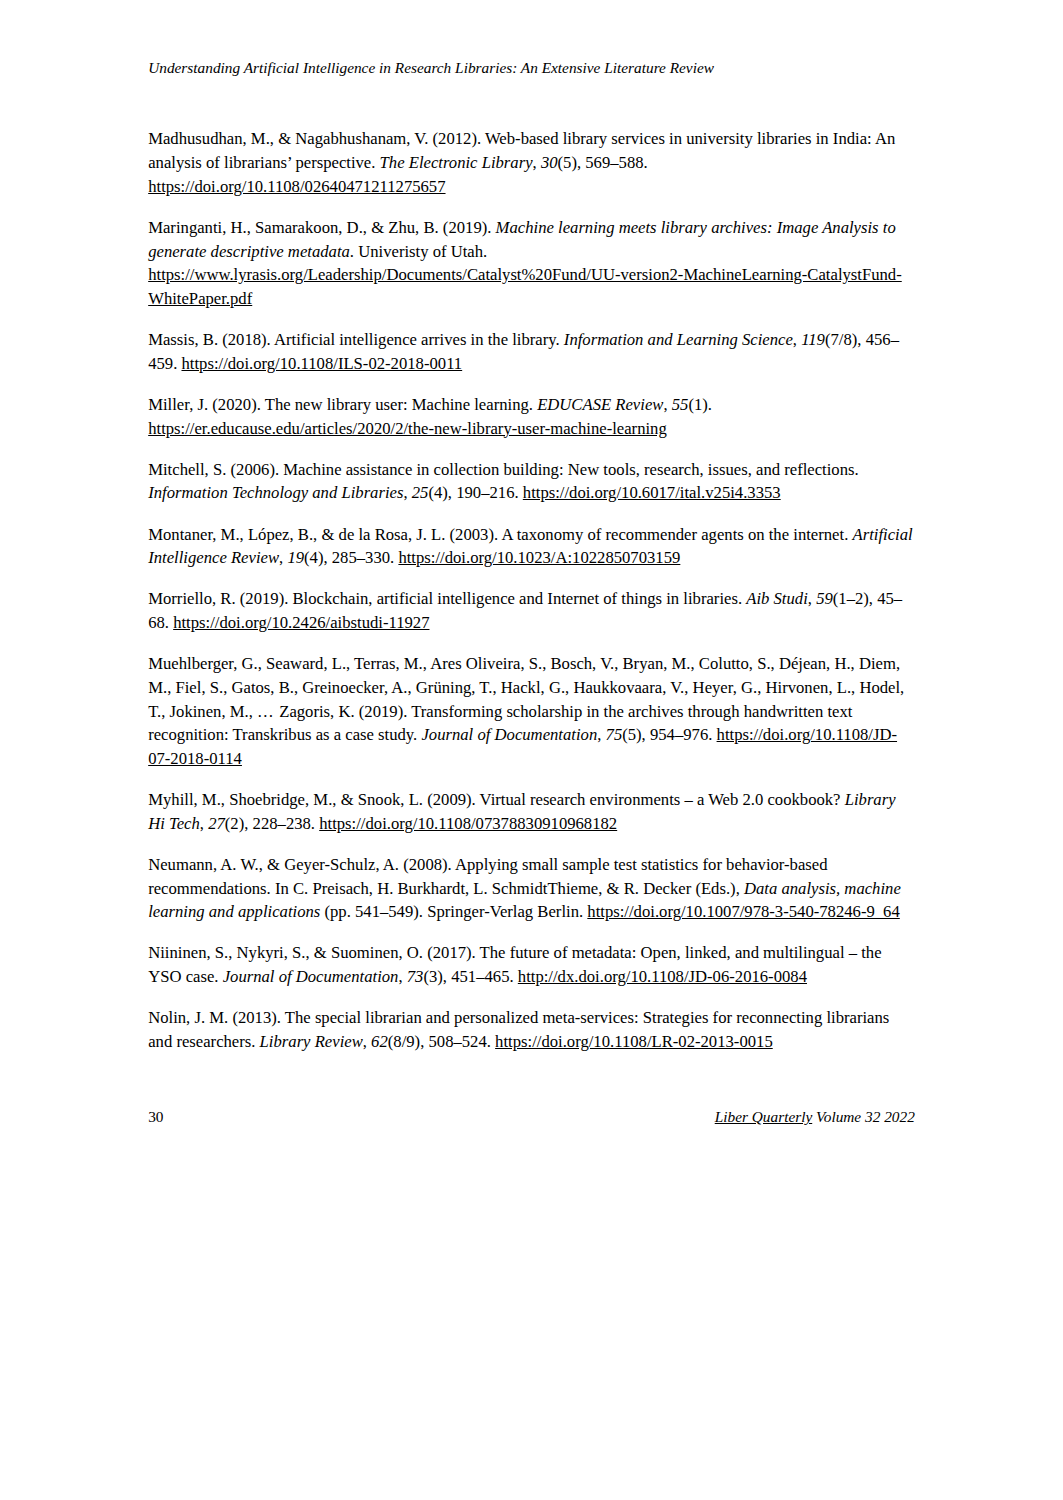Understanding Artificial Intelligence in Research Libraries: An Extensive Literature Review
Madhusudhan, M., & Nagabhushanam, V. (2012). Web-based library services in university libraries in India: An analysis of librarians’ perspective. The Electronic Library, 30(5), 569–588. https://doi.org/10.1108/02640471211275657
Maringanti, H., Samarakoon, D., & Zhu, B. (2019). Machine learning meets library archives: Image Analysis to generate descriptive metadata. Univeristy of Utah. https://www.lyrasis.org/Leadership/Documents/Catalyst%20Fund/UU-version2-MachineLearning-CatalystFund-WhitePaper.pdf
Massis, B. (2018). Artificial intelligence arrives in the library. Information and Learning Science, 119(7/8), 456–459. https://doi.org/10.1108/ILS-02-2018-0011
Miller, J. (2020). The new library user: Machine learning. EDUCASE Review, 55(1). https://er.educause.edu/articles/2020/2/the-new-library-user-machine-learning
Mitchell, S. (2006). Machine assistance in collection building: New tools, research, issues, and reflections. Information Technology and Libraries, 25(4), 190–216. https://doi.org/10.6017/ital.v25i4.3353
Montaner, M., López, B., & de la Rosa, J. L. (2003). A taxonomy of recommender agents on the internet. Artificial Intelligence Review, 19(4), 285–330. https://doi.org/10.1023/A:1022850703159
Morriello, R. (2019). Blockchain, artificial intelligence and Internet of things in libraries. Aib Studi, 59(1–2), 45–68. https://doi.org/10.2426/aibstudi-11927
Muehlberger, G., Seaward, L., Terras, M., Ares Oliveira, S., Bosch, V., Bryan, M., Colutto, S., Déjean, H., Diem, M., Fiel, S., Gatos, B., Greinoecker, A., Grüning, T., Hackl, G., Haukkovaara, V., Heyer, G., Hirvonen, L., Hodel, T., Jokinen, M., … Zagoris, K. (2019). Transforming scholarship in the archives through handwritten text recognition: Transkribus as a case study. Journal of Documentation, 75(5), 954–976. https://doi.org/10.1108/JD-07-2018-0114
Myhill, M., Shoebridge, M., & Snook, L. (2009). Virtual research environments – a Web 2.0 cookbook? Library Hi Tech, 27(2), 228–238. https://doi.org/10.1108/07378830910968182
Neumann, A. W., & Geyer-Schulz, A. (2008). Applying small sample test statistics for behavior-based recommendations. In C. Preisach, H. Burkhardt, L. SchmidtThieme, & R. Decker (Eds.), Data analysis, machine learning and applications (pp. 541–549). Springer-Verlag Berlin. https://doi.org/10.1007/978-3-540-78246-9_64
Niininen, S., Nykyri, S., & Suominen, O. (2017). The future of metadata: Open, linked, and multilingual – the YSO case. Journal of Documentation, 73(3), 451–465. http://dx.doi.org/10.1108/JD-06-2016-0084
Nolin, J. M. (2013). The special librarian and personalized meta-services: Strategies for reconnecting librarians and researchers. Library Review, 62(8/9), 508–524. https://doi.org/10.1108/LR-02-2013-0015
30 Liber Quarterly Volume 32 2022